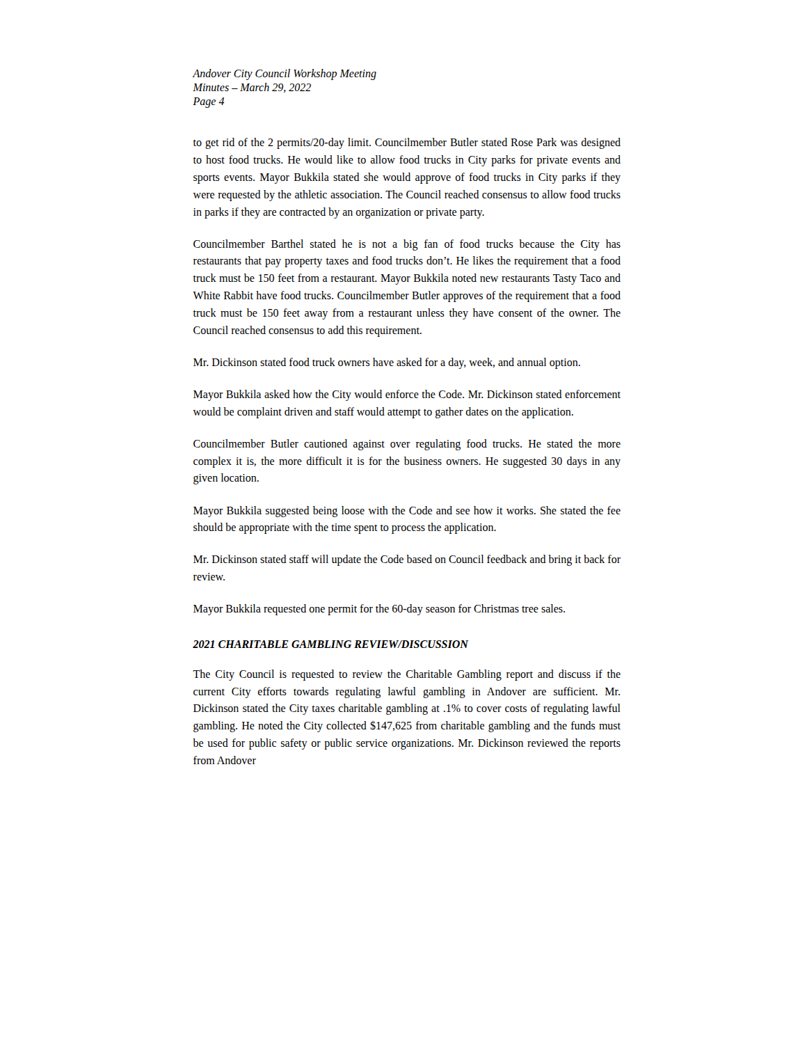Andover City Council Workshop Meeting
Minutes – March 29, 2022
Page 4
to get rid of the 2 permits/20-day limit. Councilmember Butler stated Rose Park was designed to host food trucks. He would like to allow food trucks in City parks for private events and sports events. Mayor Bukkila stated she would approve of food trucks in City parks if they were requested by the athletic association. The Council reached consensus to allow food trucks in parks if they are contracted by an organization or private party.
Councilmember Barthel stated he is not a big fan of food trucks because the City has restaurants that pay property taxes and food trucks don’t. He likes the requirement that a food truck must be 150 feet from a restaurant. Mayor Bukkila noted new restaurants Tasty Taco and White Rabbit have food trucks. Councilmember Butler approves of the requirement that a food truck must be 150 feet away from a restaurant unless they have consent of the owner. The Council reached consensus to add this requirement.
Mr. Dickinson stated food truck owners have asked for a day, week, and annual option.
Mayor Bukkila asked how the City would enforce the Code. Mr. Dickinson stated enforcement would be complaint driven and staff would attempt to gather dates on the application.
Councilmember Butler cautioned against over regulating food trucks. He stated the more complex it is, the more difficult it is for the business owners. He suggested 30 days in any given location.
Mayor Bukkila suggested being loose with the Code and see how it works. She stated the fee should be appropriate with the time spent to process the application.
Mr. Dickinson stated staff will update the Code based on Council feedback and bring it back for review.
Mayor Bukkila requested one permit for the 60-day season for Christmas tree sales.
2021 CHARITABLE GAMBLING REVIEW/DISCUSSION
The City Council is requested to review the Charitable Gambling report and discuss if the current City efforts towards regulating lawful gambling in Andover are sufficient. Mr. Dickinson stated the City taxes charitable gambling at .1% to cover costs of regulating lawful gambling. He noted the City collected $147,625 from charitable gambling and the funds must be used for public safety or public service organizations. Mr. Dickinson reviewed the reports from Andover